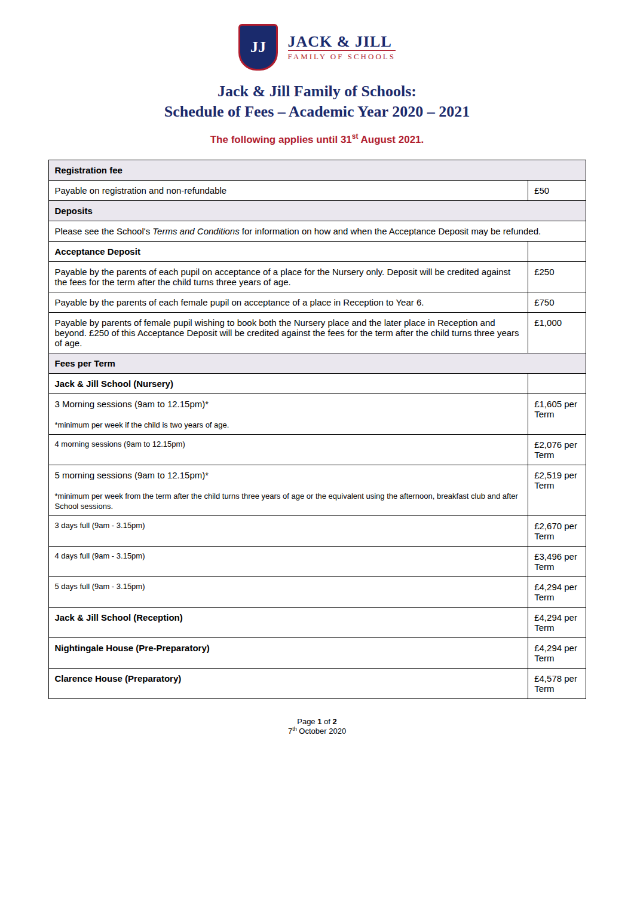JJ JACK & JILL
FAMILY OF SCHOOLS
Jack & Jill Family of Schools:
Schedule of Fees – Academic Year 2020 – 2021
The following applies until 31st August 2021.
| Registration fee |
| Payable on registration and non-refundable | £50 |
| Deposits |
| Please see the School's Terms and Conditions for information on how and when the Acceptance Deposit may be refunded. |
| Acceptance Deposit | |
| Payable by the parents of each pupil on acceptance of a place for the Nursery only. Deposit will be credited against the fees for the term after the child turns three years of age. | £250 |
| Payable by the parents of each female pupil on acceptance of a place in Reception to Year 6. | £750 |
| Payable by parents of female pupil wishing to book both the Nursery place and the later place in Reception and beyond. £250 of this Acceptance Deposit will be credited against the fees for the term after the child turns three years of age. | £1,000 |
| Fees per Term |
| Jack & Jill School (Nursery) | |
| 3 Morning sessions (9am to 12.15pm)* *minimum per week if the child is two years of age. | £1,605 per Term |
| 4 morning sessions (9am to 12.15pm) | £2,076 per Term |
| 5 morning sessions (9am to 12.15pm)* *minimum per week from the term after the child turns three years of age or the equivalent using the afternoon, breakfast club and after School sessions. | £2,519 per Term |
| 3 days full (9am - 3.15pm) | £2,670 per Term |
| 4 days full (9am - 3.15pm) | £3,496 per Term |
| 5 days full (9am - 3.15pm) | £4,294 per Term |
| Jack & Jill School (Reception) | £4,294 per Term |
| Nightingale House (Pre-Preparatory) | £4,294 per Term |
| Clarence House (Preparatory) | £4,578 per Term |
Page 1 of 2
7th October 2020